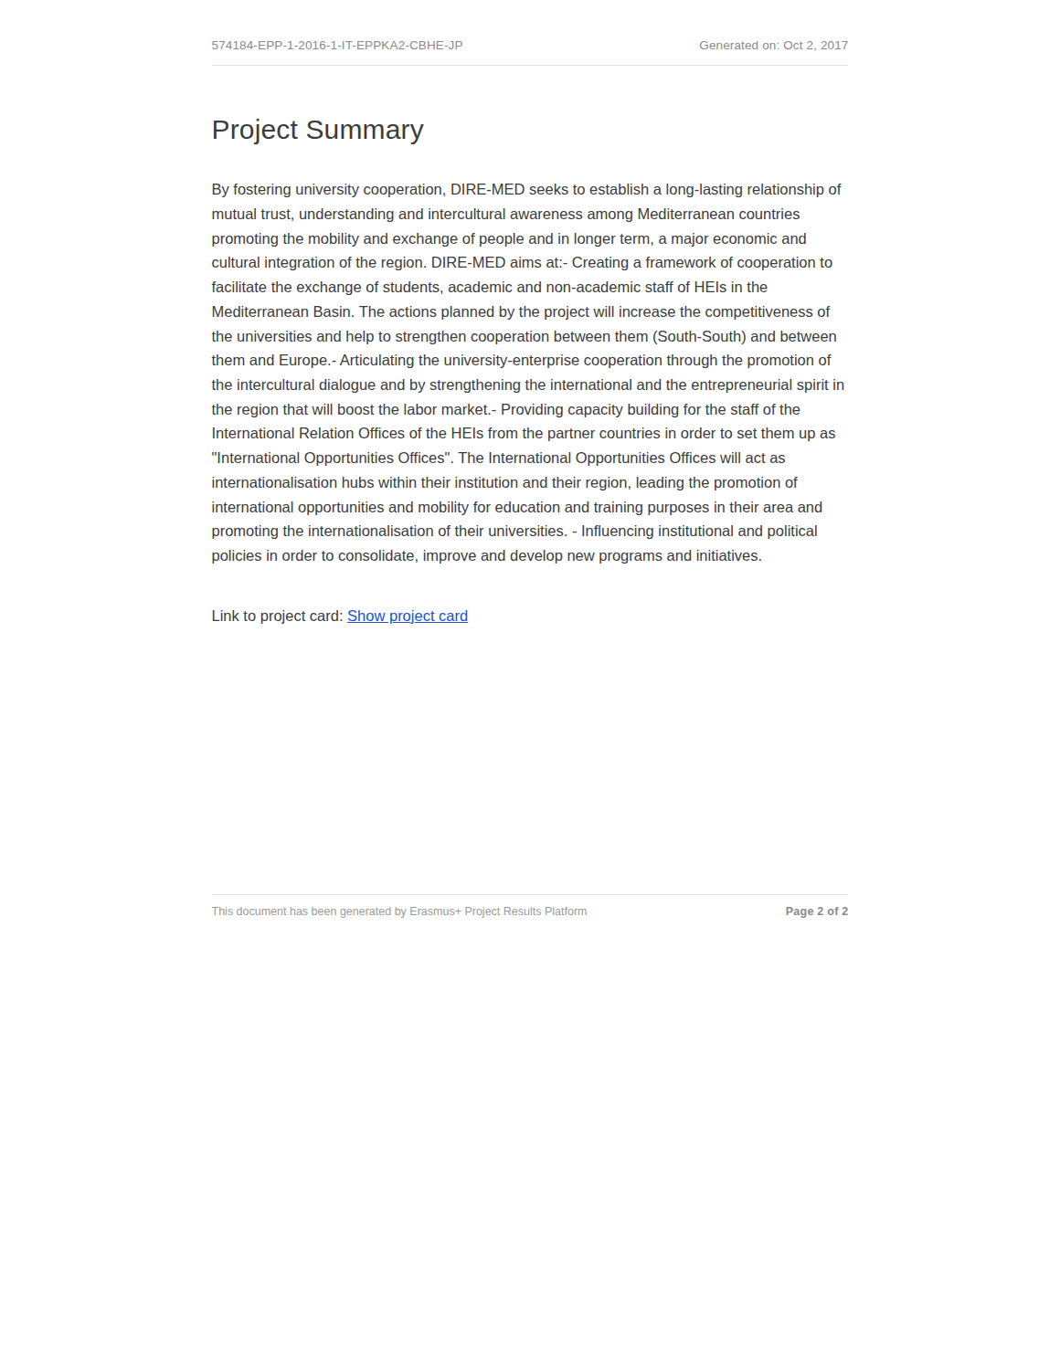574184-EPP-1-2016-1-IT-EPPKA2-CBHE-JP Generated on: Oct 2, 2017
Project Summary
By fostering university cooperation, DIRE-MED seeks to establish a long-lasting relationship of mutual trust, understanding and intercultural awareness among Mediterranean countries promoting the mobility and exchange of people and in longer term, a major economic and cultural integration of the region. DIRE-MED aims at:- Creating a framework of cooperation to facilitate the exchange of students, academic and non-academic staff of HEIs in the Mediterranean Basin. The actions planned by the project will increase the competitiveness of the universities and help to strengthen cooperation between them (South-South) and between them and Europe.- Articulating the university-enterprise cooperation through the promotion of the intercultural dialogue and by strengthening the international and the entrepreneurial spirit in the region that will boost the labor market.- Providing capacity building for the staff of the International Relation Offices of the HEIs from the partner countries in order to set them up as "International Opportunities Offices". The International Opportunities Offices will act as internationalisation hubs within their institution and their region, leading the promotion of international opportunities and mobility for education and training purposes in their area and promoting the internationalisation of their universities. - Influencing institutional and political policies in order to consolidate, improve and develop new programs and initiatives.
Link to project card: Show project card
This document has been generated by Erasmus+ Project Results Platform Page 2 of 2